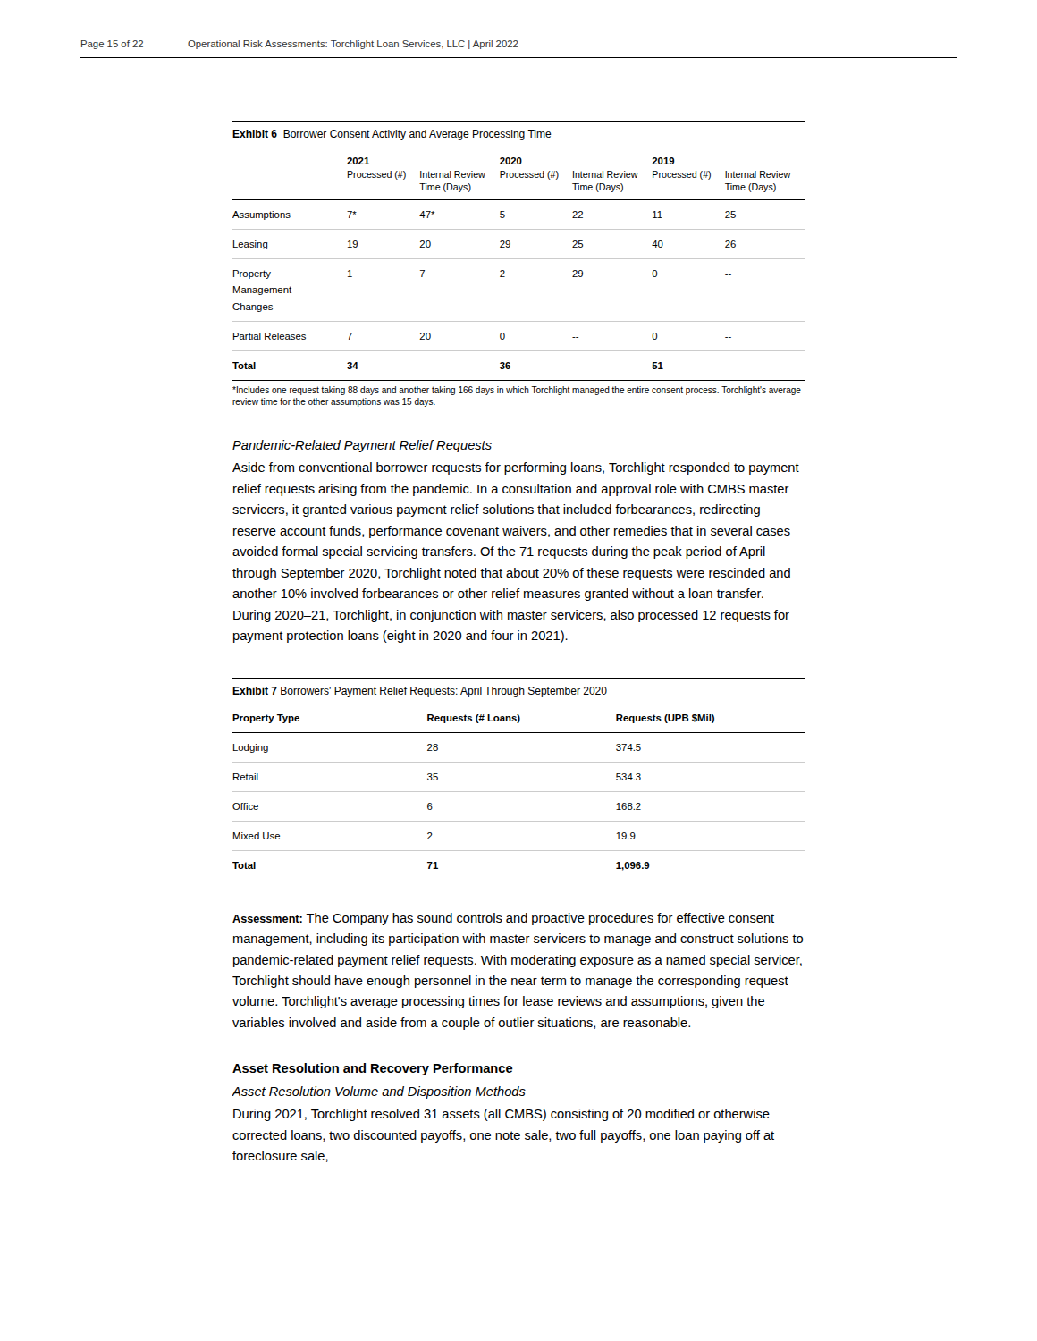Page 15 of 22 Operational Risk Assessments: Torchlight Loan Services, LLC | April 2022
Exhibit 6 Borrower Consent Activity and Average Processing Time
| | 2021 | 2020 | 2019 |
| --- | --- | --- | --- |
| | Processed (#) | Internal Review Time (Days) | Processed (#) | Internal Review Time (Days) | Processed (#) | Internal Review Time (Days) |
| Assumptions | 7* | 47* | 5 | 22 | 11 | 25 |
| Leasing | 19 | 20 | 29 | 25 | 40 | 26 |
| Property Management Changes | 1 | 7 | 2 | 29 | 0 | -- |
| Partial Releases | 7 | 20 | 0 | -- | 0 | -- |
| Total | 34 | | 36 | | 51 | |
*Includes one request taking 88 days and another taking 166 days in which Torchlight managed the entire consent process. Torchlight's average review time for the other assumptions was 15 days.
Pandemic-Related Payment Relief Requests
Aside from conventional borrower requests for performing loans, Torchlight responded to payment relief requests arising from the pandemic. In a consultation and approval role with CMBS master servicers, it granted various payment relief solutions that included forbearances, redirecting reserve account funds, performance covenant waivers, and other remedies that in several cases avoided formal special servicing transfers. Of the 71 requests during the peak period of April through September 2020, Torchlight noted that about 20% of these requests were rescinded and another 10% involved forbearances or other relief measures granted without a loan transfer. During 2020–21, Torchlight, in conjunction with master servicers, also processed 12 requests for payment protection loans (eight in 2020 and four in 2021).
Exhibit 7 Borrowers' Payment Relief Requests: April Through September 2020
| Property Type | Requests (# Loans) | Requests (UPB $Mil) |
| --- | --- | --- |
| Lodging | 28 | 374.5 |
| Retail | 35 | 534.3 |
| Office | 6 | 168.2 |
| Mixed Use | 2 | 19.9 |
| Total | 71 | 1,096.9 |
Assessment: The Company has sound controls and proactive procedures for effective consent management, including its participation with master servicers to manage and construct solutions to pandemic-related payment relief requests. With moderating exposure as a named special servicer, Torchlight should have enough personnel in the near term to manage the corresponding request volume. Torchlight's average processing times for lease reviews and assumptions, given the variables involved and aside from a couple of outlier situations, are reasonable.
Asset Resolution and Recovery Performance
Asset Resolution Volume and Disposition Methods
During 2021, Torchlight resolved 31 assets (all CMBS) consisting of 20 modified or otherwise corrected loans, two discounted payoffs, one note sale, two full payoffs, one loan paying off at foreclosure sale,